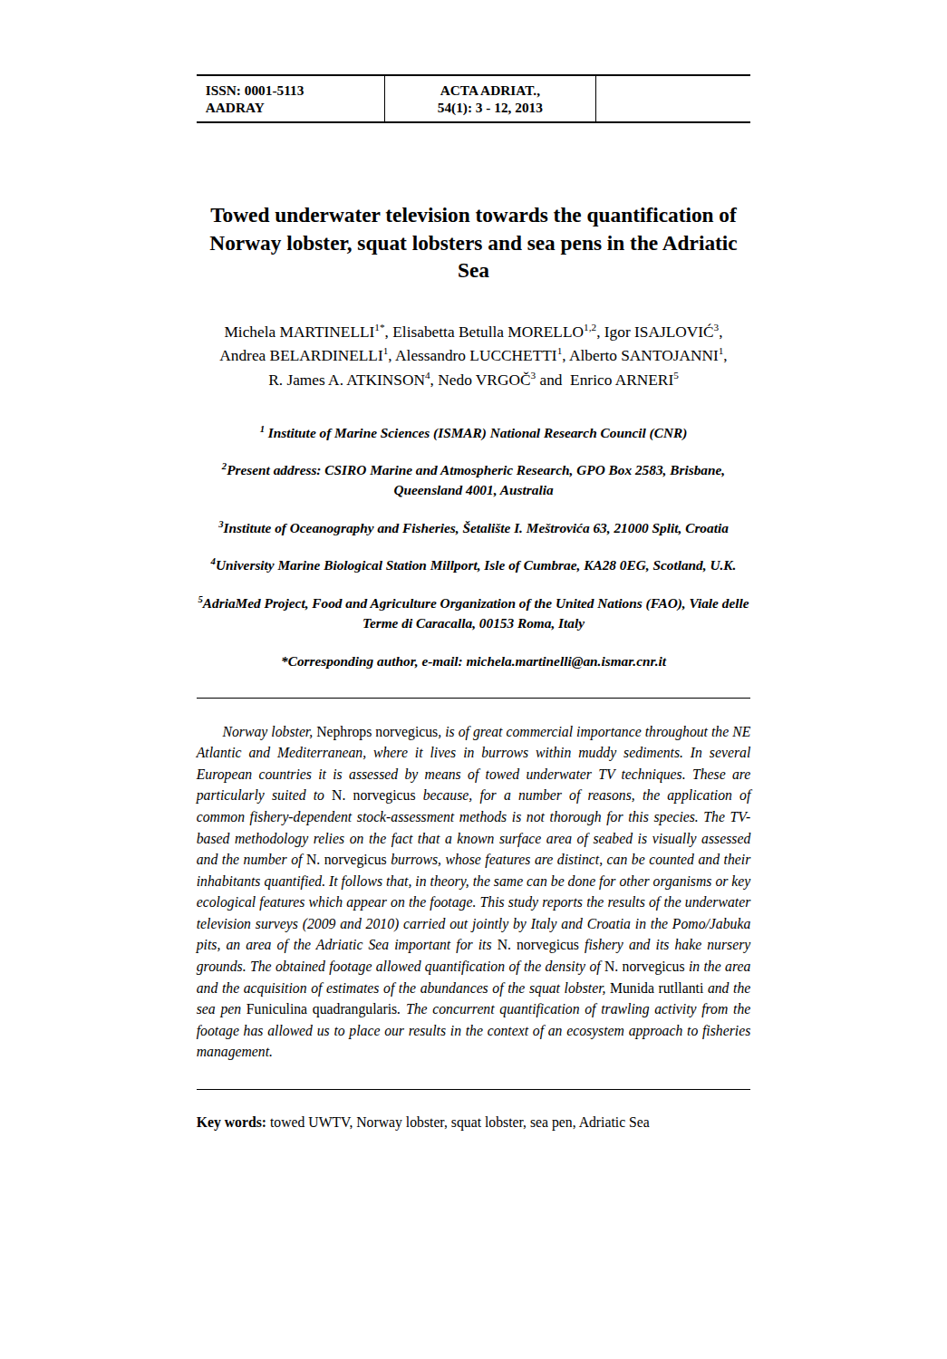| ISSN: 0001-5113 AADRAY | ACTA ADRIAT., 54(1): 3 - 12, 2013 | |
Towed underwater television towards the quantification of Norway lobster, squat lobsters and sea pens in the Adriatic Sea
Michela MARTINELLI1*, Elisabetta Betulla MORELLO1,2, Igor ISAJLOVIĆ3,
Andrea BELARDINELLI1, Alessandro LUCCHETTI1, Alberto SANTOJANNI1,
R. James A. ATKINSON4, Nedo VRGOČ3 and Enrico ARNERI5
1 Institute of Marine Sciences (ISMAR) National Research Council (CNR)
2Present address: CSIRO Marine and Atmospheric Research, GPO Box 2583, Brisbane, Queensland 4001, Australia
3Institute of Oceanography and Fisheries, Šetalište I. Meštrovića 63, 21000 Split, Croatia
4University Marine Biological Station Millport, Isle of Cumbrae, KA28 0EG, Scotland, U.K.
5AdriaMed Project, Food and Agriculture Organization of the United Nations (FAO), Viale delle Terme di Caracalla, 00153 Roma, Italy
*Corresponding author, e-mail: michela.martinelli@an.ismar.cnr.it
Norway lobster, Nephrops norvegicus, is of great commercial importance throughout the NE Atlantic and Mediterranean, where it lives in burrows within muddy sediments. In several European countries it is assessed by means of towed underwater TV techniques. These are particularly suited to N. norvegicus because, for a number of reasons, the application of common fishery-dependent stock-assessment methods is not thorough for this species. The TV-based methodology relies on the fact that a known surface area of seabed is visually assessed and the number of N. norvegicus burrows, whose features are distinct, can be counted and their inhabitants quantified. It follows that, in theory, the same can be done for other organisms or key ecological features which appear on the footage. This study reports the results of the underwater television surveys (2009 and 2010) carried out jointly by Italy and Croatia in the Pomo/Jabuka pits, an area of the Adriatic Sea important for its N. norvegicus fishery and its hake nursery grounds. The obtained footage allowed quantification of the density of N. norvegicus in the area and the acquisition of estimates of the abundances of the squat lobster, Munida rutllanti and the sea pen Funiculina quadrangularis. The concurrent quantification of trawling activity from the footage has allowed us to place our results in the context of an ecosystem approach to fisheries management.
Key words: towed UWTV, Norway lobster, squat lobster, sea pen, Adriatic Sea